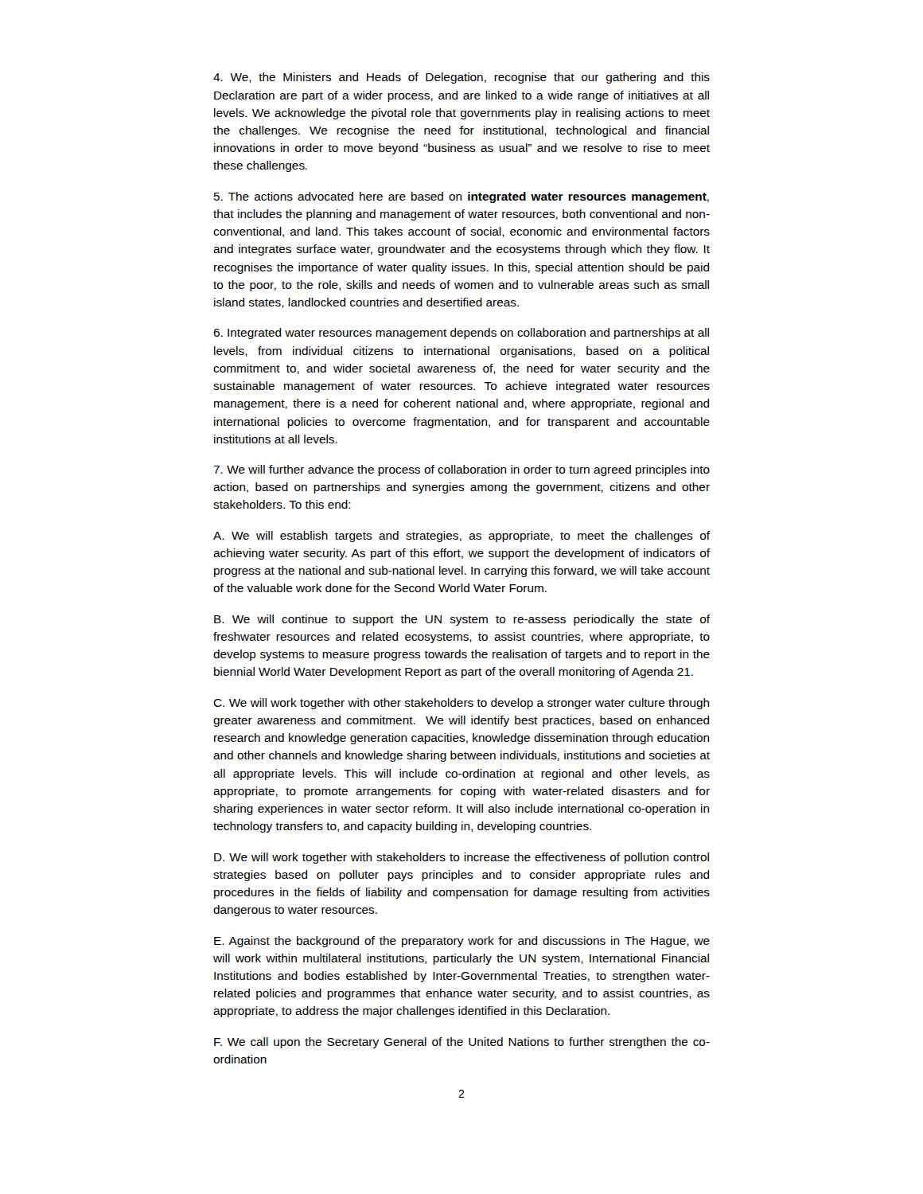4. We, the Ministers and Heads of Delegation, recognise that our gathering and this Declaration are part of a wider process, and are linked to a wide range of initiatives at all levels. We acknowledge the pivotal role that governments play in realising actions to meet the challenges. We recognise the need for institutional, technological and financial innovations in order to move beyond “business as usual” and we resolve to rise to meet these challenges.
5. The actions advocated here are based on integrated water resources management, that includes the planning and management of water resources, both conventional and non-conventional, and land. This takes account of social, economic and environmental factors and integrates surface water, groundwater and the ecosystems through which they flow. It recognises the importance of water quality issues. In this, special attention should be paid to the poor, to the role, skills and needs of women and to vulnerable areas such as small island states, landlocked countries and desertified areas.
6. Integrated water resources management depends on collaboration and partnerships at all levels, from individual citizens to international organisations, based on a political commitment to, and wider societal awareness of, the need for water security and the sustainable management of water resources. To achieve integrated water resources management, there is a need for coherent national and, where appropriate, regional and international policies to overcome fragmentation, and for transparent and accountable institutions at all levels.
7. We will further advance the process of collaboration in order to turn agreed principles into action, based on partnerships and synergies among the government, citizens and other stakeholders. To this end:
A. We will establish targets and strategies, as appropriate, to meet the challenges of achieving water security. As part of this effort, we support the development of indicators of progress at the national and sub-national level. In carrying this forward, we will take account of the valuable work done for the Second World Water Forum.
B. We will continue to support the UN system to re-assess periodically the state of freshwater resources and related ecosystems, to assist countries, where appropriate, to develop systems to measure progress towards the realisation of targets and to report in the biennial World Water Development Report as part of the overall monitoring of Agenda 21.
C. We will work together with other stakeholders to develop a stronger water culture through greater awareness and commitment. We will identify best practices, based on enhanced research and knowledge generation capacities, knowledge dissemination through education and other channels and knowledge sharing between individuals, institutions and societies at all appropriate levels. This will include co-ordination at regional and other levels, as appropriate, to promote arrangements for coping with water-related disasters and for sharing experiences in water sector reform. It will also include international co-operation in technology transfers to, and capacity building in, developing countries.
D. We will work together with stakeholders to increase the effectiveness of pollution control strategies based on polluter pays principles and to consider appropriate rules and procedures in the fields of liability and compensation for damage resulting from activities dangerous to water resources.
E. Against the background of the preparatory work for and discussions in The Hague, we will work within multilateral institutions, particularly the UN system, International Financial Institutions and bodies established by Inter-Governmental Treaties, to strengthen water-related policies and programmes that enhance water security, and to assist countries, as appropriate, to address the major challenges identified in this Declaration.
F. We call upon the Secretary General of the United Nations to further strengthen the co-ordination
2